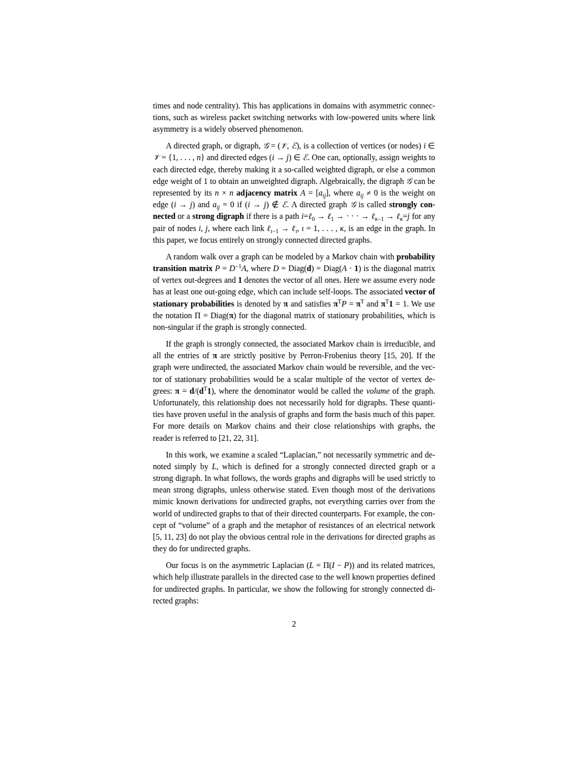times and node centrality). This has applications in domains with asymmetric connections, such as wireless packet switching networks with low-powered units where link asymmetry is a widely observed phenomenon.
A directed graph, or digraph, 𝒢 = (𝒱, ℰ), is a collection of vertices (or nodes) i ∈ 𝒱 = {1, . . . , n} and directed edges (i → j) ∈ ℰ. One can, optionally, assign weights to each directed edge, thereby making it a so-called weighted digraph, or else a common edge weight of 1 to obtain an unweighted digraph. Algebraically, the digraph 𝒢 can be represented by its n × n adjacency matrix A = [aij], where aij ≠ 0 is the weight on edge (i → j) and aij = 0 if (i → j) ∉ ℰ. A directed graph 𝒢 is called strongly connected or a strong digraph if there is a path i=ℓ0 → ℓ1 → · · · → ℓκ−1 → ℓκ=j for any pair of nodes i, j, where each link ℓι−1 → ℓι, ι = 1, . . . , κ, is an edge in the graph. In this paper, we focus entirely on strongly connected directed graphs.
A random walk over a graph can be modeled by a Markov chain with probability transition matrix P = D−1A, where D = Diag(d) = Diag(A · 1) is the diagonal matrix of vertex out-degrees and 1 denotes the vector of all ones. Here we assume every node has at least one out-going edge, which can include self-loops. The associated vector of stationary probabilities is denoted by π and satisfies πTP = πT and πT1 = 1. We use the notation Π = Diag(π) for the diagonal matrix of stationary probabilities, which is non-singular if the graph is strongly connected.
If the graph is strongly connected, the associated Markov chain is irreducible, and all the entries of π are strictly positive by Perron-Frobenius theory [15, 20]. If the graph were undirected, the associated Markov chain would be reversible, and the vector of stationary probabilities would be a scalar multiple of the vector of vertex degrees: π = d/(dT1), where the denominator would be called the volume of the graph. Unfortunately, this relationship does not necessarily hold for digraphs. These quantities have proven useful in the analysis of graphs and form the basis much of this paper. For more details on Markov chains and their close relationships with graphs, the reader is referred to [21, 22, 31].
In this work, we examine a scaled “Laplacian,” not necessarily symmetric and denoted simply by L, which is defined for a strongly connected directed graph or a strong digraph. In what follows, the words graphs and digraphs will be used strictly to mean strong digraphs, unless otherwise stated. Even though most of the derivations mimic known derivations for undirected graphs, not everything carries over from the world of undirected graphs to that of their directed counterparts. For example, the concept of “volume” of a graph and the metaphor of resistances of an electrical network [5, 11, 23] do not play the obvious central role in the derivations for directed graphs as they do for undirected graphs.
Our focus is on the asymmetric Laplacian (L = Π(I − P)) and its related matrices, which help illustrate parallels in the directed case to the well known properties defined for undirected graphs. In particular, we show the following for strongly connected directed graphs:
2